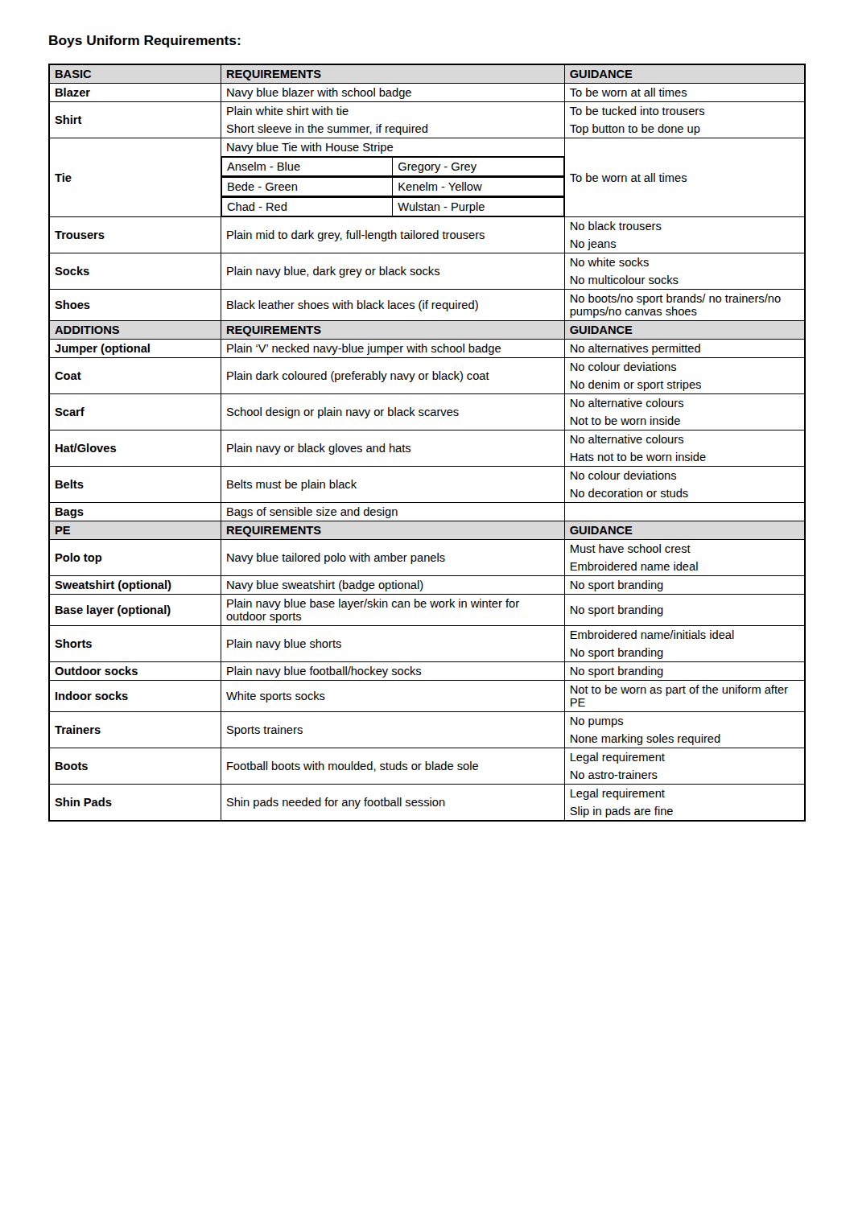Boys Uniform Requirements:
| BASIC | REQUIREMENTS | GUIDANCE |
| --- | --- | --- |
| Blazer | Navy blue blazer with school badge | To be worn at all times |
| Shirt | Plain white shirt with tie | To be tucked into trousers |
| Short sleeve in the summer, if required | Top button to be done up |
| Tie | Navy blue Tie with House Stripe | To be worn at all times |
| / Anselm - Blue / Gregory - Grey / |
| / Bede - Green / Kenelm - Yellow / |
| / Chad - Red / Wulstan - Purple / |
| Trousers | Plain mid to dark grey, full-length tailored trousers | No black trousers |
| No jeans |
| Socks | Plain navy blue, dark grey or black socks | No white socks |
| No multicolour socks |
| Shoes | Black leather shoes with black laces (if required) | No boots/no sport brands/ no trainers/no pumps/no canvas shoes |
| ADDITIONS | REQUIREMENTS | GUIDANCE |
| Jumper (optional | Plain ‘V’ necked navy-blue jumper with school badge | No alternatives permitted |
| Coat | Plain dark coloured (preferably navy or black) coat | No colour deviations |
| No denim or sport stripes |
| Scarf | School design or plain navy or black scarves | No alternative colours |
| Not to be worn inside |
| Hat/Gloves | Plain navy or black gloves and hats | No alternative colours |
| Hats not to be worn inside |
| Belts | Belts must be plain black | No colour deviations |
| No decoration or studs |
| Bags | Bags of sensible size and design | |
| PE | REQUIREMENTS | GUIDANCE |
| Polo top | Navy blue tailored polo with amber panels | Must have school crest |
| Embroidered name ideal |
| Sweatshirt (optional) | Navy blue sweatshirt (badge optional) | No sport branding |
| Base layer (optional) | Plain navy blue base layer/skin can be work in winter for outdoor sports | No sport branding |
| Shorts | Plain navy blue shorts | Embroidered name/initials ideal |
| No sport branding |
| Outdoor socks | Plain navy blue football/hockey socks | No sport branding |
| Indoor socks | White sports socks | Not to be worn as part of the uniform after PE |
| Trainers | Sports trainers | No pumps |
| None marking soles required |
| Boots | Football boots with moulded, studs or blade sole | Legal requirement |
| No astro-trainers |
| Shin Pads | Shin pads needed for any football session | Legal requirement |
| Slip in pads are fine |